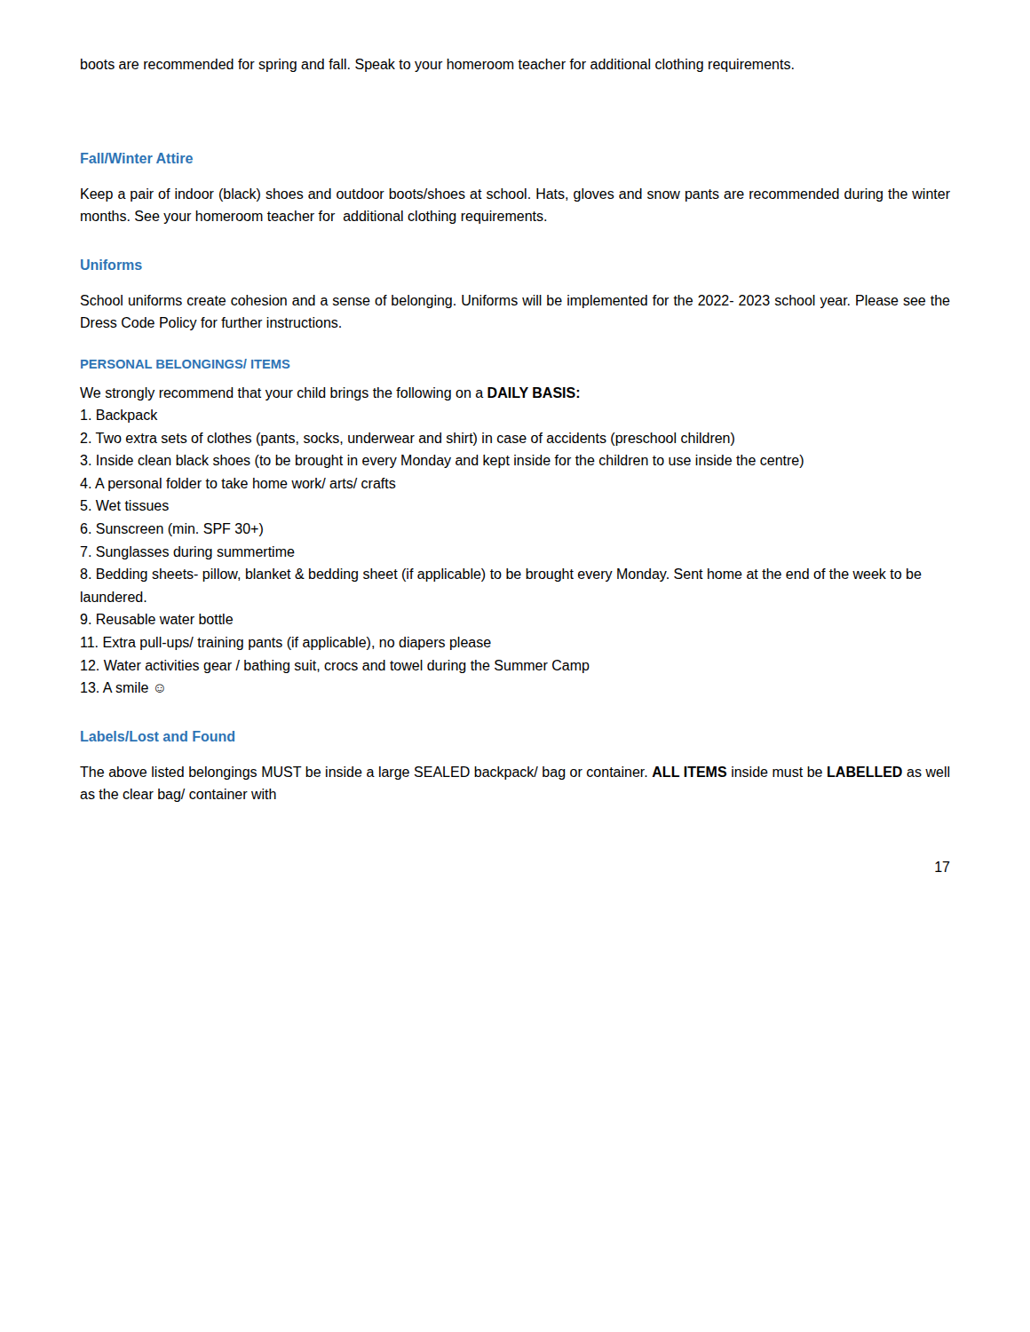boots are recommended for spring and fall. Speak to your homeroom teacher for additional clothing requirements.
Fall/Winter Attire
Keep a pair of indoor (black) shoes and outdoor boots/shoes at school. Hats, gloves and snow pants are recommended during the winter months. See your homeroom teacher for additional clothing requirements.
Uniforms
School uniforms create cohesion and a sense of belonging. Uniforms will be implemented for the 2022- 2023 school year. Please see the Dress Code Policy for further instructions.
Personal Belongings/ Items
We strongly recommend that your child brings the following on a DAILY BASIS:
1. Backpack
2. Two extra sets of clothes (pants, socks, underwear and shirt) in case of accidents (preschool children)
3. Inside clean black shoes (to be brought in every Monday and kept inside for the children to use inside the centre)
4. A personal folder to take home work/ arts/ crafts
5. Wet tissues
6. Sunscreen (min. SPF 30+)
7. Sunglasses during summertime
8. Bedding sheets- pillow, blanket & bedding sheet (if applicable) to be brought every Monday. Sent home at the end of the week to be laundered.
9. Reusable water bottle
11. Extra pull-ups/ training pants (if applicable), no diapers please
12. Water activities gear / bathing suit, crocs and towel during the Summer Camp
13. A smile ☺
Labels/Lost and Found
The above listed belongings MUST be inside a large SEALED backpack/ bag or container. ALL ITEMS inside must be LABELLED as well as the clear bag/ container with
17